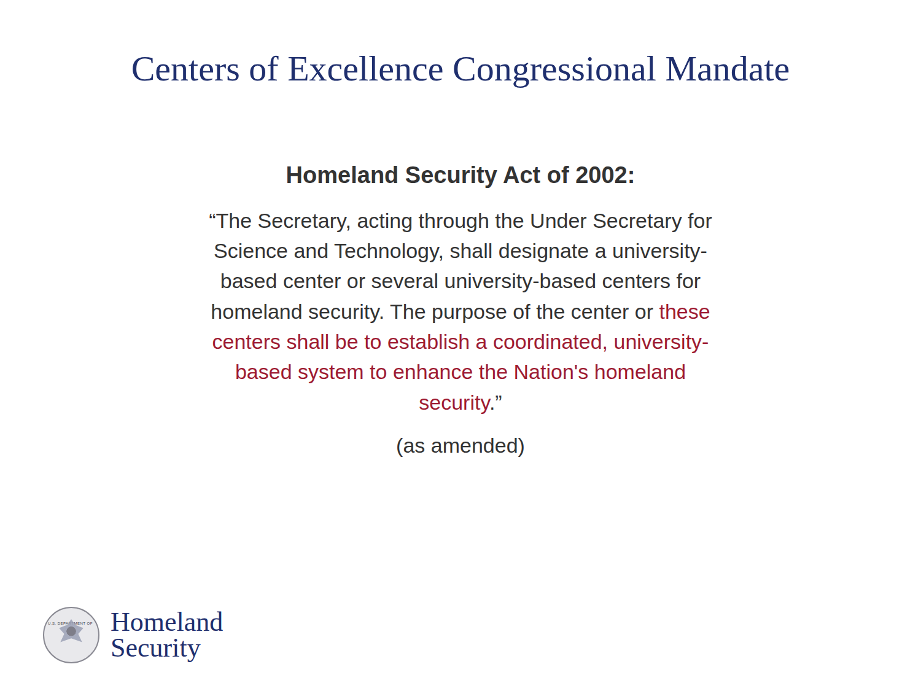Centers of Excellence Congressional Mandate
Homeland Security Act of 2002:
“The Secretary, acting through the Under Secretary for Science and Technology, shall designate a university-based center or several university-based centers for homeland security. The purpose of the center or these centers shall be to establish a coordinated, university-based system to enhance the Nation's homeland security.”
(as amended)
U.S. DEPARTMENT OF HOMELAND SECURITY
Homeland Security